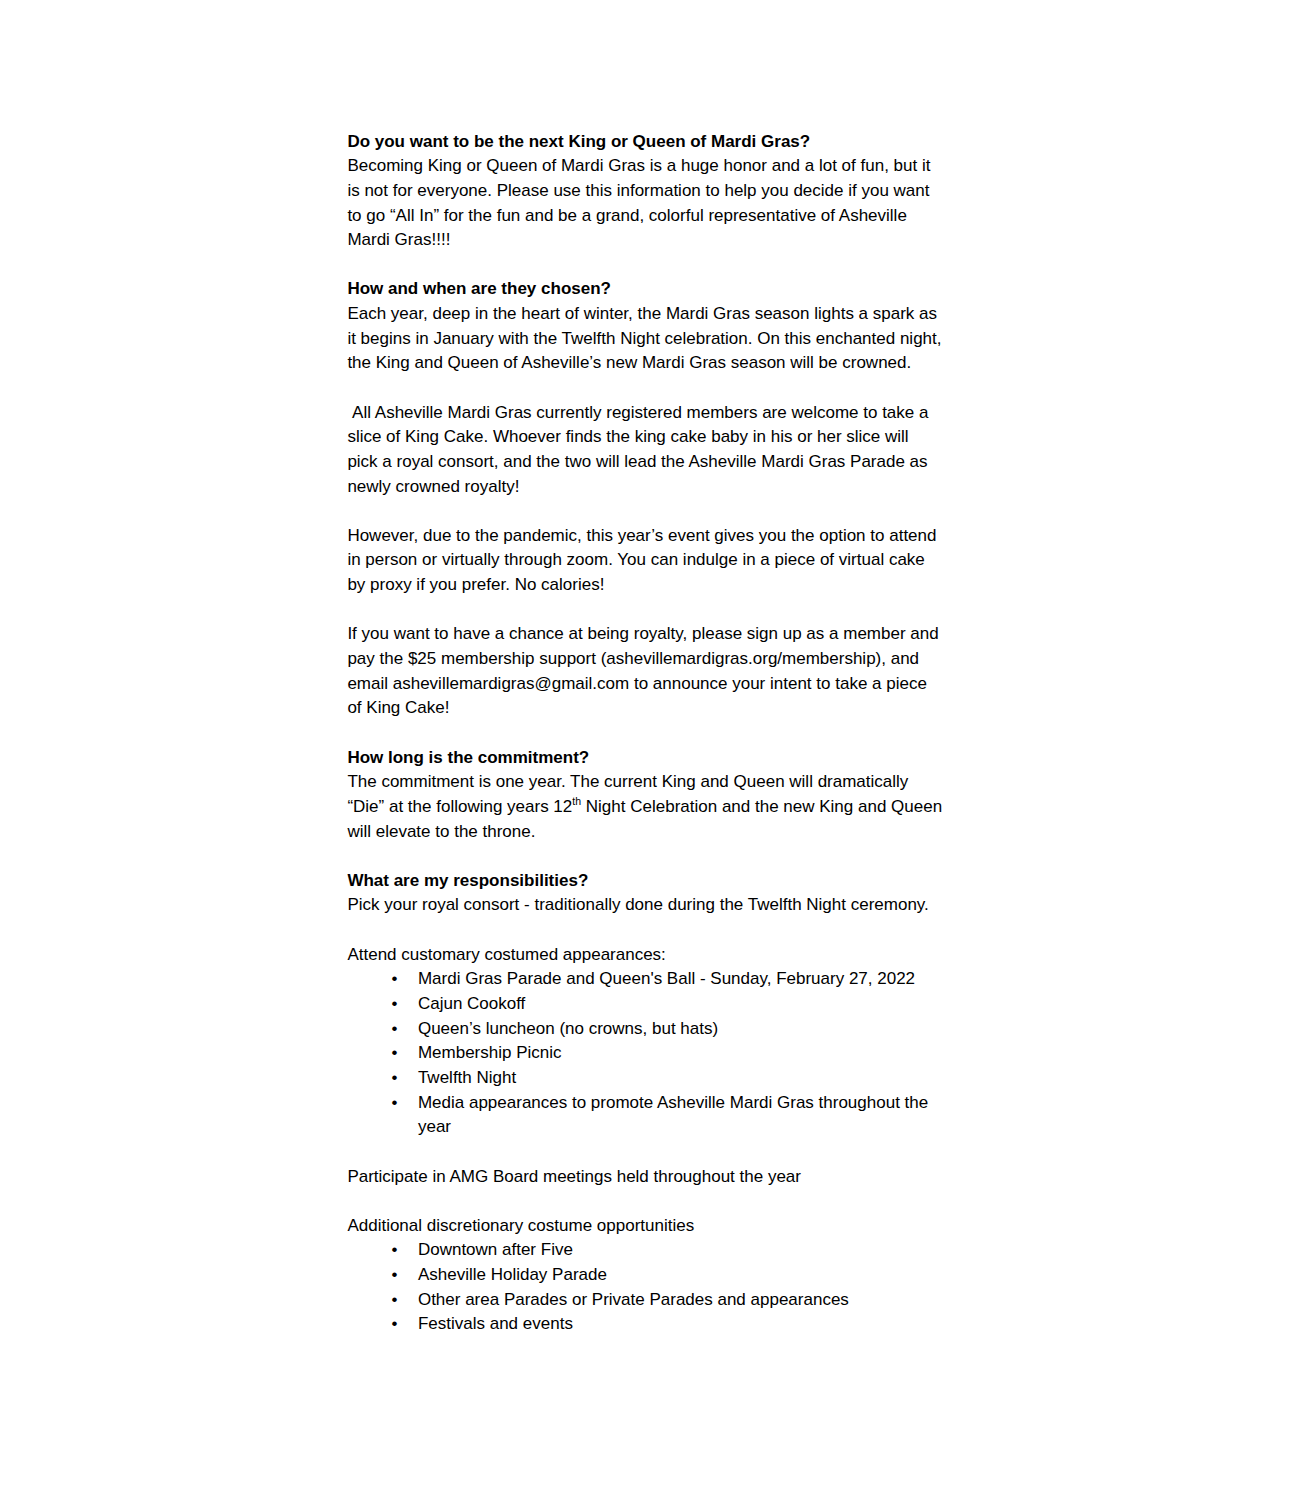Do you want to be the next King or Queen of Mardi Gras?
Becoming King or Queen of Mardi Gras is a huge honor and a lot of fun, but it is not for everyone. Please use this information to help you decide if you want to go “All In” for the fun and be a grand, colorful representative of Asheville Mardi Gras!!!!
How and when are they chosen?
Each year, deep in the heart of winter, the Mardi Gras season lights a spark as it begins in January with the Twelfth Night celebration. On this enchanted night, the King and Queen of Asheville’s new Mardi Gras season will be crowned.
All Asheville Mardi Gras currently registered members are welcome to take a slice of King Cake. Whoever finds the king cake baby in his or her slice will pick a royal consort, and the two will lead the Asheville Mardi Gras Parade as newly crowned royalty!
However, due to the pandemic, this year’s event gives you the option to attend in person or virtually through zoom. You can indulge in a piece of virtual cake by proxy if you prefer. No calories!
If you want to have a chance at being royalty, please sign up as a member and pay the $25 membership support (ashevillemardigras.org/membership), and email ashevillemardigras@gmail.com to announce your intent to take a piece of King Cake!
How long is the commitment?
The commitment is one year. The current King and Queen will dramatically “Die” at the following years 12th Night Celebration and the new King and Queen will elevate to the throne.
What are my responsibilities?
Pick your royal consort - traditionally done during the Twelfth Night ceremony.
Attend customary costumed appearances:
Mardi Gras Parade and Queen's Ball - Sunday, February 27, 2022
Cajun Cookoff
Queen’s luncheon (no crowns, but hats)
Membership Picnic
Twelfth Night
Media appearances to promote Asheville Mardi Gras throughout the year
Participate in AMG Board meetings held throughout the year
Additional discretionary costume opportunities
Downtown after Five
Asheville Holiday Parade
Other area Parades or Private Parades and appearances
Festivals and events